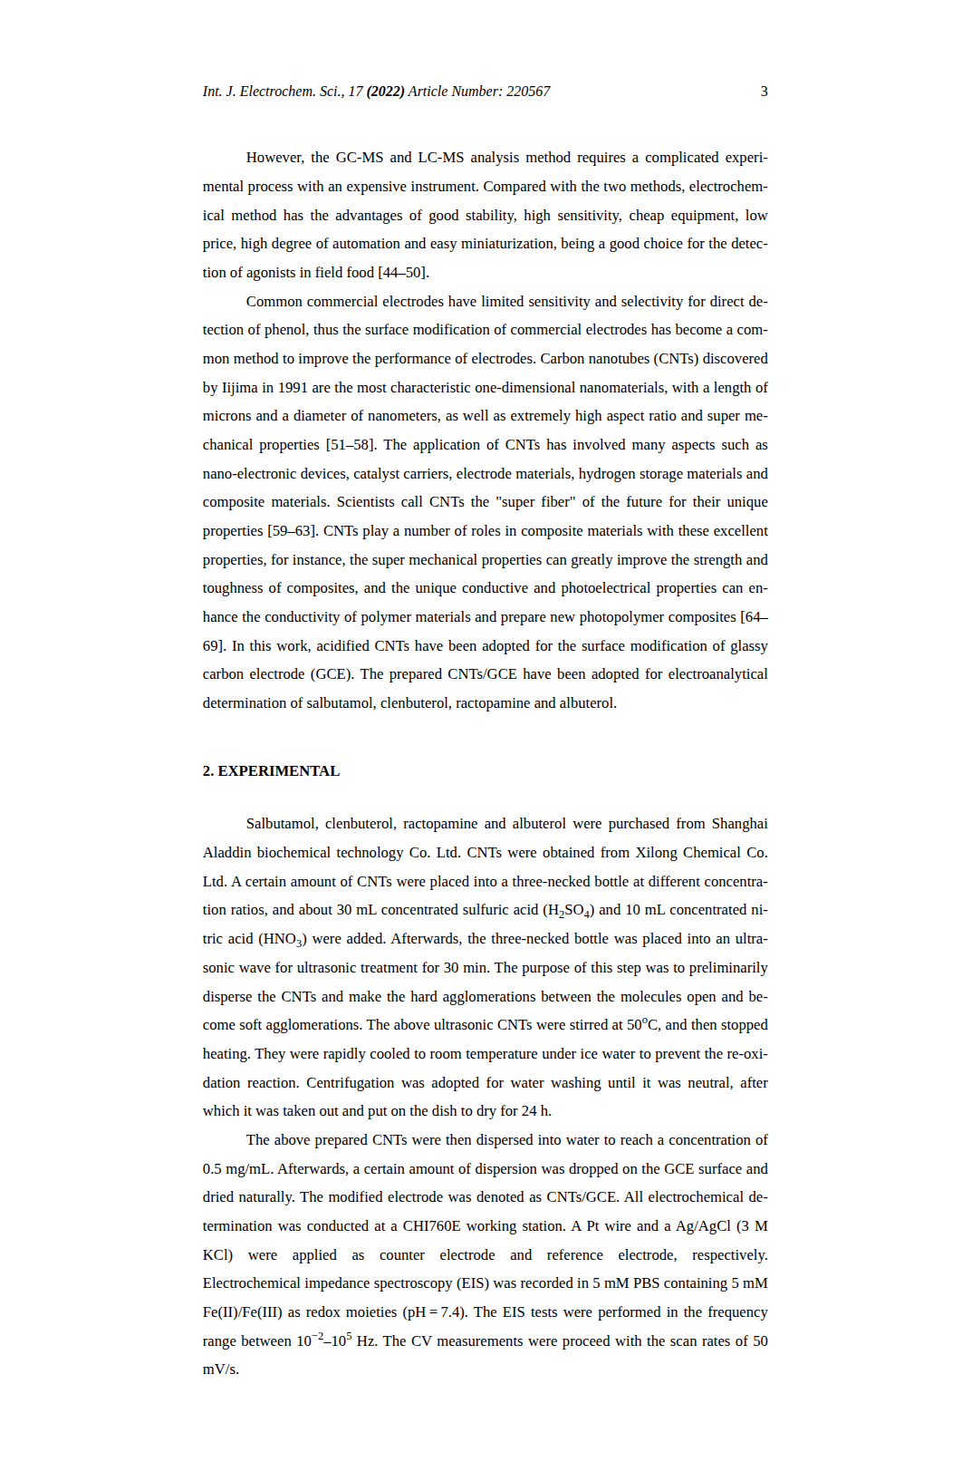Int. J. Electrochem. Sci., 17 (2022) Article Number: 220567
3
However, the GC-MS and LC-MS analysis method requires a complicated experimental process with an expensive instrument. Compared with the two methods, electrochemical method has the advantages of good stability, high sensitivity, cheap equipment, low price, high degree of automation and easy miniaturization, being a good choice for the detection of agonists in field food [44–50].
Common commercial electrodes have limited sensitivity and selectivity for direct detection of phenol, thus the surface modification of commercial electrodes has become a common method to improve the performance of electrodes. Carbon nanotubes (CNTs) discovered by Iijima in 1991 are the most characteristic one-dimensional nanomaterials, with a length of microns and a diameter of nanometers, as well as extremely high aspect ratio and super mechanical properties [51–58]. The application of CNTs has involved many aspects such as nano-electronic devices, catalyst carriers, electrode materials, hydrogen storage materials and composite materials. Scientists call CNTs the "super fiber" of the future for their unique properties [59–63]. CNTs play a number of roles in composite materials with these excellent properties, for instance, the super mechanical properties can greatly improve the strength and toughness of composites, and the unique conductive and photoelectrical properties can enhance the conductivity of polymer materials and prepare new photopolymer composites [64–69]. In this work, acidified CNTs have been adopted for the surface modification of glassy carbon electrode (GCE). The prepared CNTs/GCE have been adopted for electroanalytical determination of salbutamol, clenbuterol, ractopamine and albuterol.
2. EXPERIMENTAL
Salbutamol, clenbuterol, ractopamine and albuterol were purchased from Shanghai Aladdin biochemical technology Co. Ltd. CNTs were obtained from Xilong Chemical Co. Ltd. A certain amount of CNTs were placed into a three-necked bottle at different concentration ratios, and about 30 mL concentrated sulfuric acid (H2SO4) and 10 mL concentrated nitric acid (HNO3) were added. Afterwards, the three-necked bottle was placed into an ultrasonic wave for ultrasonic treatment for 30 min. The purpose of this step was to preliminarily disperse the CNTs and make the hard agglomerations between the molecules open and become soft agglomerations. The above ultrasonic CNTs were stirred at 50oC, and then stopped heating. They were rapidly cooled to room temperature under ice water to prevent the re-oxidation reaction. Centrifugation was adopted for water washing until it was neutral, after which it was taken out and put on the dish to dry for 24 h.
The above prepared CNTs were then dispersed into water to reach a concentration of 0.5 mg/mL. Afterwards, a certain amount of dispersion was dropped on the GCE surface and dried naturally. The modified electrode was denoted as CNTs/GCE. All electrochemical determination was conducted at a CHI760E working station. A Pt wire and a Ag/AgCl (3 M KCl) were applied as counter electrode and reference electrode, respectively. Electrochemical impedance spectroscopy (EIS) was recorded in 5 mM PBS containing 5 mM Fe(II)/Fe(III) as redox moieties (pH = 7.4). The EIS tests were performed in the frequency range between 10−2–105 Hz. The CV measurements were proceed with the scan rates of 50 mV/s.